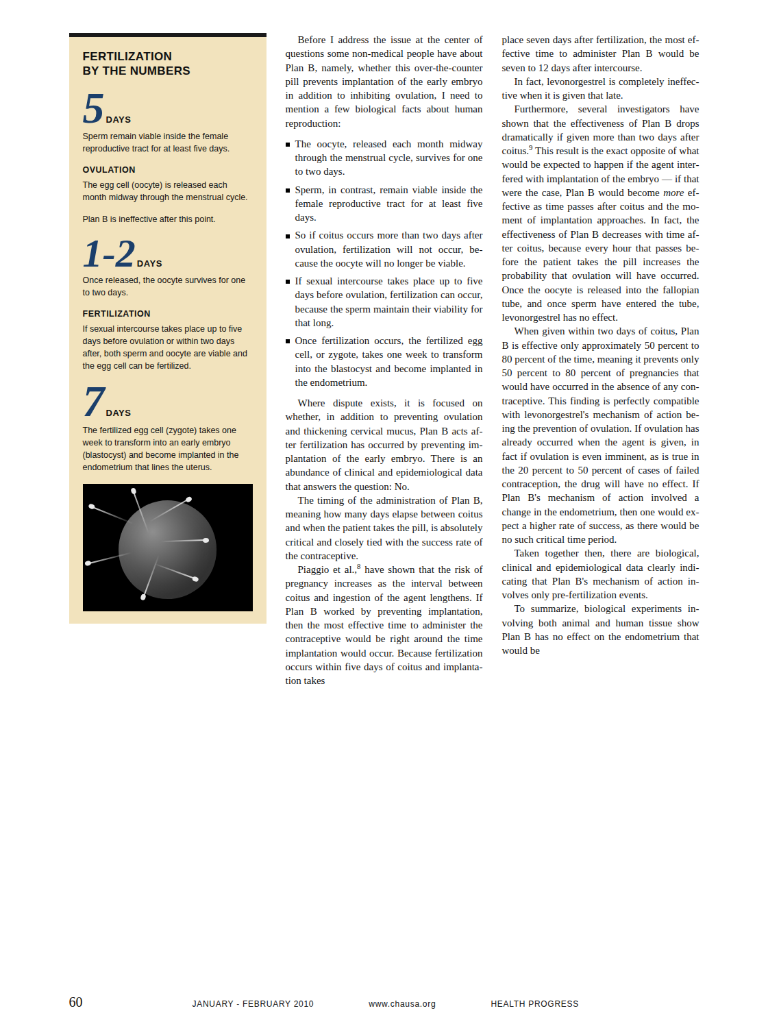Fertilization
by the Numbers
5 DAYS
Sperm remain viable inside the female reproductive tract for at least five days.
Ovulation
The egg cell (oocyte) is released each month midway through the menstrual cycle.
Plan B is ineffective after this point.
1-2 DAYS
Once released, the oocyte survives for one to two days.
Fertilization
If sexual intercourse takes place up to five days before ovulation or within two days after, both sperm and oocyte are viable and the egg cell can be fertilized.
7 DAYS
The fertilized egg cell (zygote) takes one week to transform into an early embryo (blastocyst) and become implanted in the endometrium that lines the uterus.
Before I address the issue at the center of questions some non-medical people have about Plan B, namely, whether this over-the-counter pill prevents implantation of the early embryo in addition to inhibiting ovulation, I need to mention a few biological facts about human reproduction:
The oocyte, released each month midway through the menstrual cycle, survives for one to two days.
Sperm, in contrast, remain viable inside the female reproductive tract for at least five days.
So if coitus occurs more than two days after ovulation, fertilization will not occur, because the oocyte will no longer be viable.
If sexual intercourse takes place up to five days before ovulation, fertilization can occur, because the sperm maintain their viability for that long.
Once fertilization occurs, the fertilized egg cell, or zygote, takes one week to transform into the blastocyst and become implanted in the endometrium.
Where dispute exists, it is focused on whether, in addition to preventing ovulation and thickening cervical mucus, Plan B acts after fertilization has occurred by preventing implantation of the early embryo. There is an abundance of clinical and epidemiological data that answers the question: No.
The timing of the administration of Plan B, meaning how many days elapse between coitus and when the patient takes the pill, is absolutely critical and closely tied with the success rate of the contraceptive.
Piaggio et al.,8 have shown that the risk of pregnancy increases as the interval between coitus and ingestion of the agent lengthens. If Plan B worked by preventing implantation, then the most effective time to administer the contraceptive would be right around the time implantation would occur. Because fertilization occurs within five days of coitus and implantation takes
place seven days after fertilization, the most effective time to administer Plan B would be seven to 12 days after intercourse.
In fact, levonorgestrel is completely ineffective when it is given that late.
Furthermore, several investigators have shown that the effectiveness of Plan B drops dramatically if given more than two days after coitus.9 This result is the exact opposite of what would be expected to happen if the agent interfered with implantation of the embryo — if that were the case, Plan B would become more effective as time passes after coitus and the moment of implantation approaches. In fact, the effectiveness of Plan B decreases with time after coitus, because every hour that passes before the patient takes the pill increases the probability that ovulation will have occurred. Once the oocyte is released into the fallopian tube, and once sperm have entered the tube, levonorgestrel has no effect.
When given within two days of coitus, Plan B is effective only approximately 50 percent to 80 percent of the time, meaning it prevents only 50 percent to 80 percent of pregnancies that would have occurred in the absence of any contraceptive. This finding is perfectly compatible with levonorgestrel's mechanism of action being the prevention of ovulation. If ovulation has already occurred when the agent is given, in fact if ovulation is even imminent, as is true in the 20 percent to 50 percent of cases of failed contraception, the drug will have no effect. If Plan B's mechanism of action involved a change in the endometrium, then one would expect a higher rate of success, as there would be no such critical time period.
Taken together then, there are biological, clinical and epidemiological data clearly indicating that Plan B's mechanism of action involves only pre-fertilization events.
To summarize, biological experiments involving both animal and human tissue show Plan B has no effect on the endometrium that would be
60 JANUARY - FEBRUARY 2010 www.chausa.org HEALTH PROGRESS